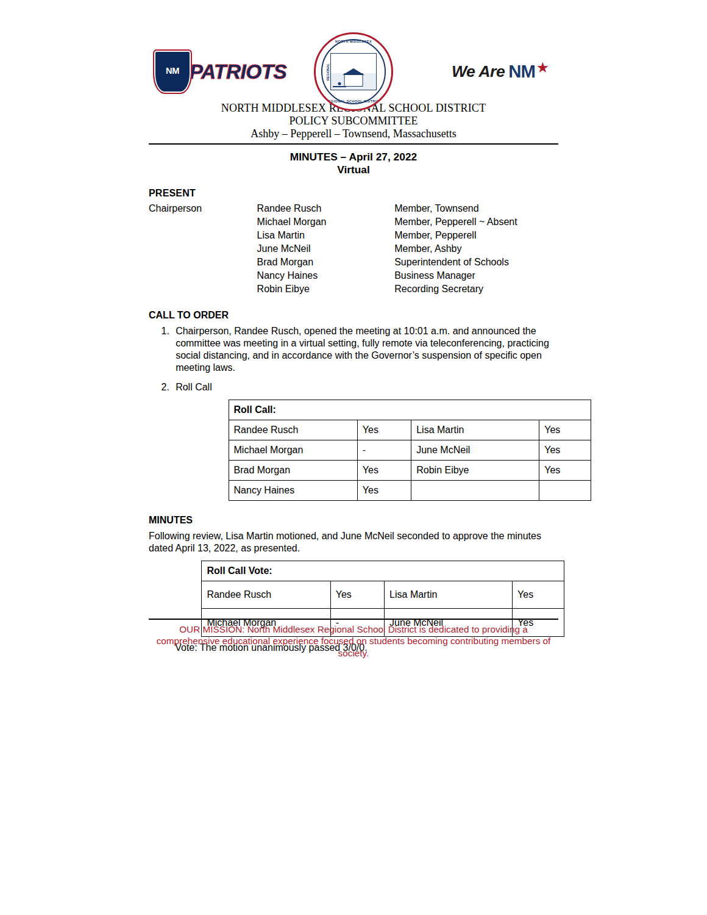PATRIOTS
North Middlesex
Regional
Massachusetts
Regional School District
We Are NM★
NORTH MIDDLESEX REGIONAL SCHOOL DISTRICT
POLICY SUBCOMMITTEE
Ashby – Pepperell – Townsend, Massachusetts
MINUTES – April 27, 2022
Virtual
PRESENT
| Chairperson | Randee Rusch | Member, Townsend |
| | Michael Morgan | Member, Pepperell ~ Absent |
| | Lisa Martin | Member, Pepperell |
| | June McNeil | Member, Ashby |
| | Brad Morgan | Superintendent of Schools |
| | Nancy Haines | Business Manager |
| | Robin Eibye | Recording Secretary |
CALL TO ORDER
Chairperson, Randee Rusch, opened the meeting at 10:01 a.m. and announced the committee was meeting in a virtual setting, fully remote via teleconferencing, practicing social distancing, and in accordance with the Governor’s suspension of specific open meeting laws.
Roll Call
| Roll Call: |
| Randee Rusch | Yes | Lisa Martin | Yes |
| Michael Morgan | - | June McNeil | Yes |
| Brad Morgan | Yes | Robin Eibye | Yes |
| Nancy Haines | Yes | | |
MINUTES
Following review, Lisa Martin motioned, and June McNeil seconded to approve the minutes dated April 13, 2022, as presented.
| Roll Call Vote: |
| Randee Rusch | Yes | Lisa Martin | Yes |
| Michael Morgan | - | June McNeil | Yes |
Vote: The motion unanimously passed 3/0/0.
OUR MISSION: North Middlesex Regional School District is dedicated to providing a comprehensive educational experience focused on students becoming contributing members of society.